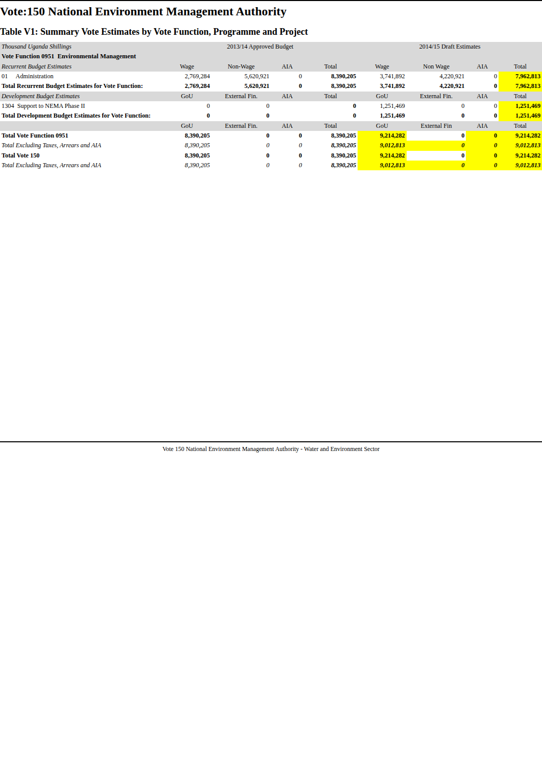Vote:150 National Environment Management Authority
Table V1: Summary Vote Estimates by Vote Function, Programme and Project
| Thousand Uganda Shillings | 2013/14 Approved Budget | 2014/15 Draft Estimates |
| Vote Function 0951 Environmental Management |
| Recurrent Budget Estimates | Wage | Non-Wage | AIA | Total | Wage | Non Wage | AIA | Total |
| 01 Administration | 2,769,284 | 5,620,921 | 0 | 8,390,205 | 3,741,892 | 4,220,921 | 0 | 7,962,813 |
| Total Recurrent Budget Estimates for Vote Function: | 2,769,284 | 5,620,921 | 0 | 8,390,205 | 3,741,892 | 4,220,921 | 0 | 7,962,813 |
| Development Budget Estimates | GoU | External Fin. | AIA | Total | GoU | External Fin. | AIA | Total |
| 1304 Support to NEMA Phase II | 0 | 0 | | 0 | 1,251,469 | 0 | 0 | 1,251,469 |
| Total Development Budget Estimates for Vote Function: | 0 | 0 | | 0 | 1,251,469 | 0 | 0 | 1,251,469 |
| | GoU | External Fin. | AIA | Total | GoU | External Fin | AIA | Total |
| Total Vote Function 0951 | 8,390,205 | 0 | 0 | 8,390,205 | 9,214,282 | 0 | 0 | 9,214,282 |
| Total Excluding Taxes, Arrears and AIA | 8,390,205 | 0 | 0 | 8,390,205 | 9,012,813 | 0 | 0 | 9,012,813 |
| Total Vote 150 | 8,390,205 | 0 | 0 | 8,390,205 | 9,214,282 | 0 | 0 | 9,214,282 |
| Total Excluding Taxes, Arrears and AIA | 8,390,205 | 0 | 0 | 8,390,205 | 9,012,813 | 0 | 0 | 9,012,813 |
Vote 150 National Environment Management Authority - Water and Environment Sector